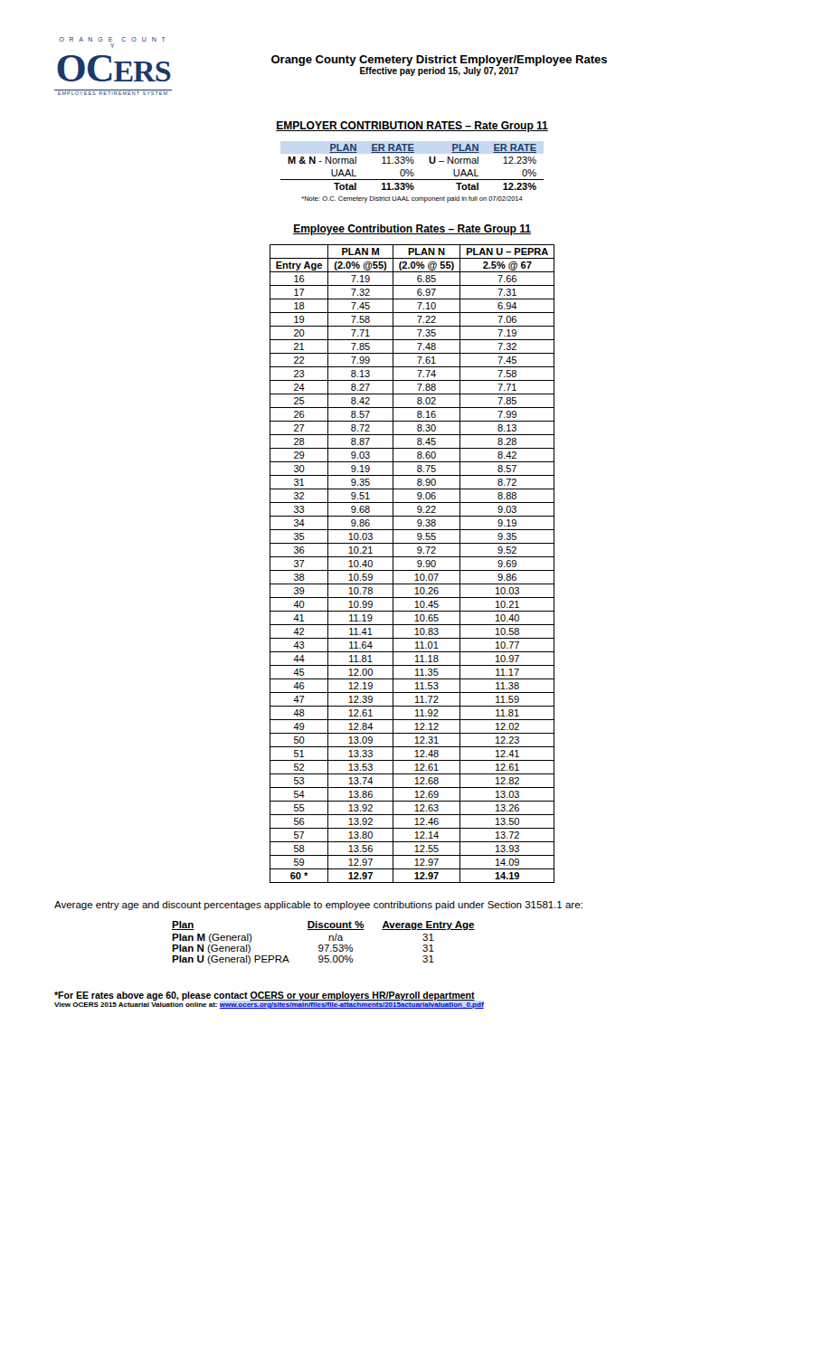O R A N G E C O U N T Y
OCERS
EMPLOYEES RETIREMENT SYSTEM
Orange County Cemetery District Employer/Employee Rates
Effective pay period 15, July 07, 2017
EMPLOYER CONTRIBUTION RATES – Rate Group 11
| PLAN | ER RATE | PLAN | ER RATE |
| --- | --- | --- | --- |
| M & N - Normal | 11.33% | U – Normal | 12.23% |
| UAAL | 0% | UAAL | 0% |
| Total | 11.33% | Total | 12.23% |
*Note: O.C. Cemetery District UAAL component paid in full on 07/02/2014
Employee Contribution Rates – Rate Group 11
| | PLAN M | PLAN N | PLAN U – PEPRA |
| --- | --- | --- | --- |
| Entry Age | (2.0% @55) | (2.0% @ 55) | 2.5% @ 67 |
| 16 | 7.19 | 6.85 | 7.66 |
| 17 | 7.32 | 6.97 | 7.31 |
| 18 | 7.45 | 7.10 | 6.94 |
| 19 | 7.58 | 7.22 | 7.06 |
| 20 | 7.71 | 7.35 | 7.19 |
| 21 | 7.85 | 7.48 | 7.32 |
| 22 | 7.99 | 7.61 | 7.45 |
| 23 | 8.13 | 7.74 | 7.58 |
| 24 | 8.27 | 7.88 | 7.71 |
| 25 | 8.42 | 8.02 | 7.85 |
| 26 | 8.57 | 8.16 | 7.99 |
| 27 | 8.72 | 8.30 | 8.13 |
| 28 | 8.87 | 8.45 | 8.28 |
| 29 | 9.03 | 8.60 | 8.42 |
| 30 | 9.19 | 8.75 | 8.57 |
| 31 | 9.35 | 8.90 | 8.72 |
| 32 | 9.51 | 9.06 | 8.88 |
| 33 | 9.68 | 9.22 | 9.03 |
| 34 | 9.86 | 9.38 | 9.19 |
| 35 | 10.03 | 9.55 | 9.35 |
| 36 | 10.21 | 9.72 | 9.52 |
| 37 | 10.40 | 9.90 | 9.69 |
| 38 | 10.59 | 10.07 | 9.86 |
| 39 | 10.78 | 10.26 | 10.03 |
| 40 | 10.99 | 10.45 | 10.21 |
| 41 | 11.19 | 10.65 | 10.40 |
| 42 | 11.41 | 10.83 | 10.58 |
| 43 | 11.64 | 11.01 | 10.77 |
| 44 | 11.81 | 11.18 | 10.97 |
| 45 | 12.00 | 11.35 | 11.17 |
| 46 | 12.19 | 11.53 | 11.38 |
| 47 | 12.39 | 11.72 | 11.59 |
| 48 | 12.61 | 11.92 | 11.81 |
| 49 | 12.84 | 12.12 | 12.02 |
| 50 | 13.09 | 12.31 | 12.23 |
| 51 | 13.33 | 12.48 | 12.41 |
| 52 | 13.53 | 12.61 | 12.61 |
| 53 | 13.74 | 12.68 | 12.82 |
| 54 | 13.86 | 12.69 | 13.03 |
| 55 | 13.92 | 12.63 | 13.26 |
| 56 | 13.92 | 12.46 | 13.50 |
| 57 | 13.80 | 12.14 | 13.72 |
| 58 | 13.56 | 12.55 | 13.93 |
| 59 | 12.97 | 12.97 | 14.09 |
| 60 * | 12.97 | 12.97 | 14.19 |
Average entry age and discount percentages applicable to employee contributions paid under Section 31581.1 are:
| Plan | Discount % | Average Entry Age |
| --- | --- | --- |
| Plan M (General) | n/a | 31 |
| Plan N (General) | 97.53% | 31 |
| Plan U (General) PEPRA | 95.00% | 31 |
*For EE rates above age 60, please contact OCERS or your employers HR/Payroll department
View OCERS 2015 Actuarial Valuation online at: www.ocers.org/sites/main/files/file-attachments/2015actuarialvaluation_0.pdf